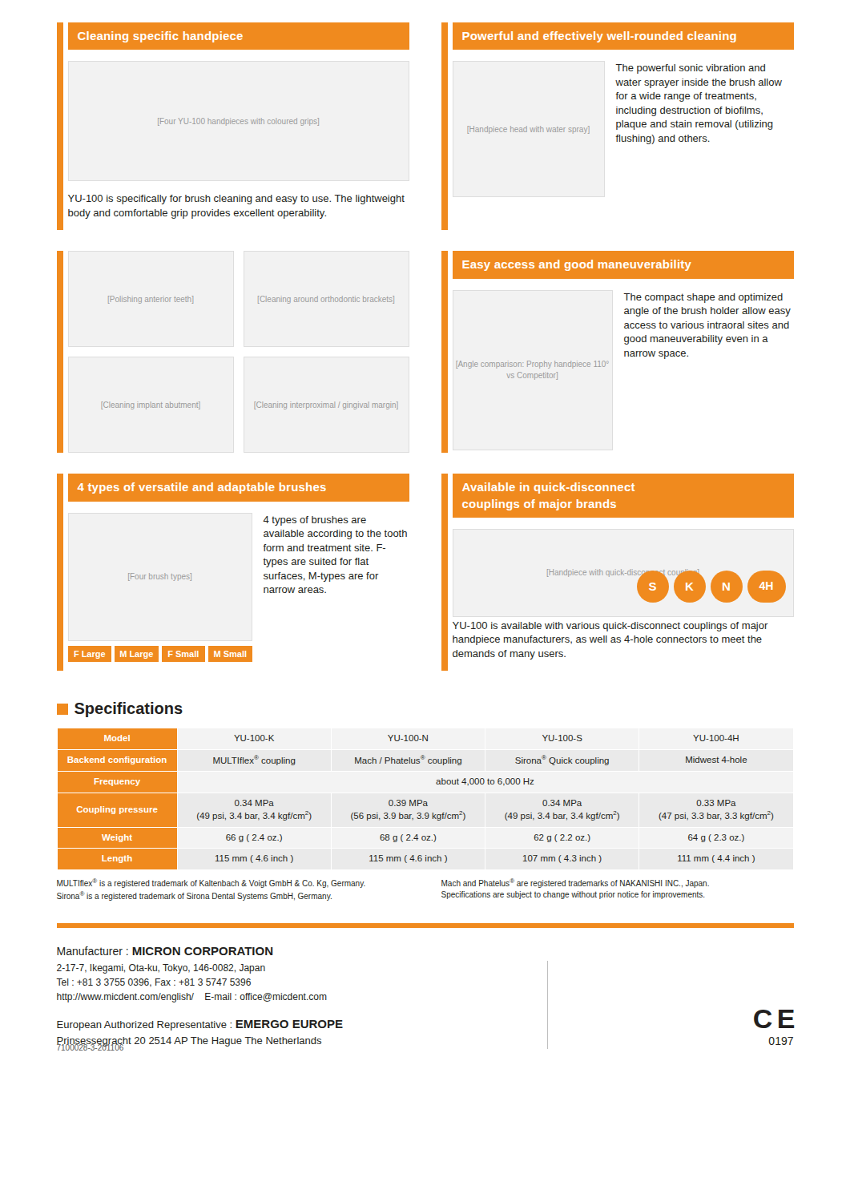Cleaning specific handpiece
[Four YU-100 handpieces with coloured grips]
YU-100 is specifically for brush cleaning and easy to use. The lightweight body and comfortable grip provides excellent operability.
Powerful and effectively well-rounded cleaning
[Handpiece head with water spray]
The powerful sonic vibration and water sprayer inside the brush allow for a wide range of treatments, including destruction of biofilms, plaque and stain removal (utilizing flushing) and others.
[Polishing anterior teeth]
[Cleaning around orthodontic brackets]
[Cleaning implant abutment]
[Cleaning interproximal / gingival margin]
Easy access and good maneuverability
[Angle comparison: Prophy handpiece 110° vs Competitor]
The compact shape and optimized angle of the brush holder allow easy access to various intraoral sites and good maneuverability even in a narrow space.
4 types of versatile and adaptable brushes
[Four brush types]
F Large M Large F Small M Small
4 types of brushes are available according to the tooth form and treatment site. F-types are suited for flat surfaces, M-types are for narrow areas.
Available in quick-disconnect
couplings of major brands
[Handpiece with quick-disconnect coupling]
S
K
N
4H
YU-100 is available with various quick-disconnect couplings of major handpiece manufacturers, as well as 4-hole connectors to meet the demands of many users.
Specifications
| Model | YU-100-K | YU-100-N | YU-100-S | YU-100-4H |
| Backend configuration | MULTIflex ® coupling | Mach / Phatelus ® coupling | Sirona ® Quick coupling | Midwest 4-hole |
| Frequency | about 4,000 to 6,000 Hz |
| Coupling pressure | 0.34 MPa (49 psi, 3.4 bar, 3.4 kgf/cm 2 ) | 0.39 MPa (56 psi, 3.9 bar, 3.9 kgf/cm 2 ) | 0.34 MPa (49 psi, 3.4 bar, 3.4 kgf/cm 2 ) | 0.33 MPa (47 psi, 3.3 bar, 3.3 kgf/cm 2 ) |
| Weight | 66 g ( 2.4 oz.) | 68 g ( 2.4 oz.) | 62 g ( 2.2 oz.) | 64 g ( 2.3 oz.) |
| Length | 115 mm ( 4.6 inch ) | 115 mm ( 4.6 inch ) | 107 mm ( 4.3 inch ) | 111 mm ( 4.4 inch ) |
MULTIflex® is a registered trademark of Kaltenbach & Voigt GmbH & Co. Kg, Germany.
Sirona® is a registered trademark of Sirona Dental Systems GmbH, Germany.
Mach and Phatelus® are registered trademarks of NAKANISHI INC., Japan.
Specifications are subject to change without prior notice for improvements.
Manufacturer : MICRON CORPORATION
2-17-7, Ikegami, Ota-ku, Tokyo, 146-0082, Japan
Tel : +81 3 3755 0396, Fax : +81 3 5747 5396
http://www.micdent.com/english/ E-mail : office@micdent.com
European Authorized Representative : EMERGO EUROPE
Prinsessegracht 20 2514 AP The Hague The Netherlands
C E
0197
7100028-3-201106